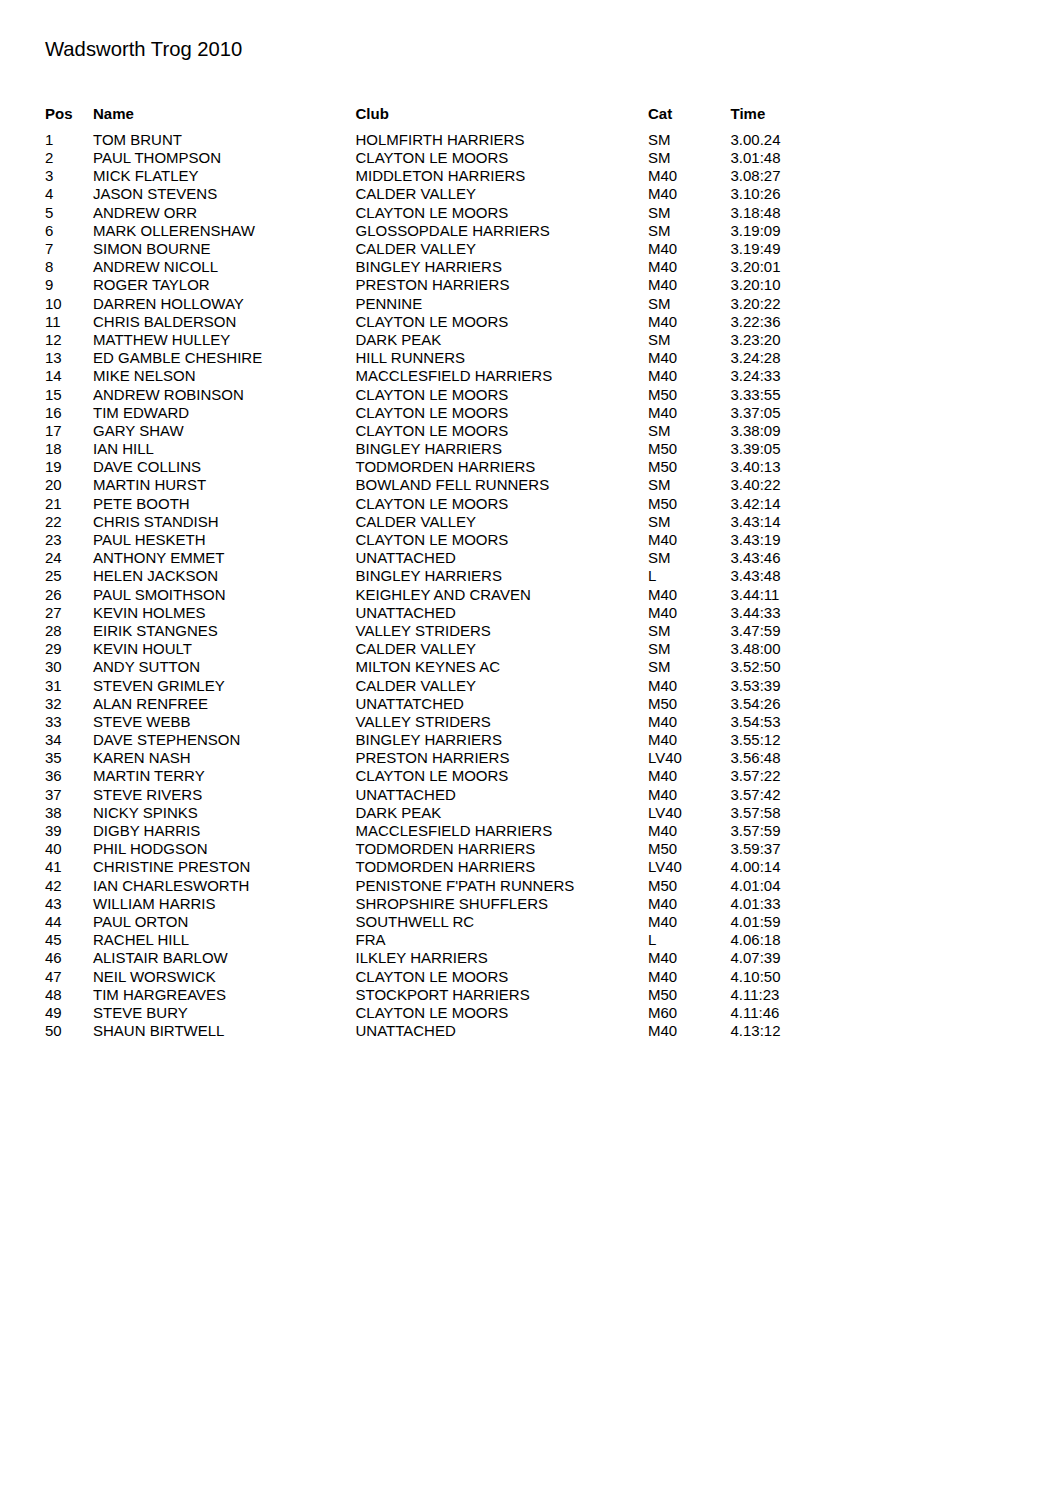Wadsworth Trog 2010
| Pos | Name | Club | Cat | Time |
| --- | --- | --- | --- | --- |
| 1 | TOM BRUNT | HOLMFIRTH HARRIERS | SM | 3.00.24 |
| 2 | PAUL THOMPSON | CLAYTON LE MOORS | SM | 3.01:48 |
| 3 | MICK FLATLEY | MIDDLETON HARRIERS | M40 | 3.08:27 |
| 4 | JASON STEVENS | CALDER VALLEY | M40 | 3.10:26 |
| 5 | ANDREW ORR | CLAYTON LE MOORS | SM | 3.18:48 |
| 6 | MARK OLLERENSHAW | GLOSSOPDALE HARRIERS | SM | 3.19:09 |
| 7 | SIMON BOURNE | CALDER VALLEY | M40 | 3.19:49 |
| 8 | ANDREW NICOLL | BINGLEY HARRIERS | M40 | 3.20:01 |
| 9 | ROGER TAYLOR | PRESTON HARRIERS | M40 | 3.20:10 |
| 10 | DARREN HOLLOWAY | PENNINE | SM | 3.20:22 |
| 11 | CHRIS BALDERSON | CLAYTON LE MOORS | M40 | 3.22:36 |
| 12 | MATTHEW HULLEY | DARK PEAK | SM | 3.23:20 |
| 13 | ED GAMBLE CHESHIRE | HILL RUNNERS | M40 | 3.24:28 |
| 14 | MIKE NELSON | MACCLESFIELD HARRIERS | M40 | 3.24:33 |
| 15 | ANDREW ROBINSON | CLAYTON LE MOORS | M50 | 3.33:55 |
| 16 | TIM EDWARD | CLAYTON LE MOORS | M40 | 3.37:05 |
| 17 | GARY SHAW | CLAYTON LE MOORS | SM | 3.38:09 |
| 18 | IAN HILL | BINGLEY HARRIERS | M50 | 3.39:05 |
| 19 | DAVE COLLINS | TODMORDEN HARRIERS | M50 | 3.40:13 |
| 20 | MARTIN HURST | BOWLAND FELL RUNNERS | SM | 3.40:22 |
| 21 | PETE BOOTH | CLAYTON LE MOORS | M50 | 3.42:14 |
| 22 | CHRIS STANDISH | CALDER VALLEY | SM | 3.43:14 |
| 23 | PAUL HESKETH | CLAYTON LE MOORS | M40 | 3.43:19 |
| 24 | ANTHONY EMMET | UNATTACHED | SM | 3.43:46 |
| 25 | HELEN JACKSON | BINGLEY HARRIERS | L | 3.43:48 |
| 26 | PAUL SMOITHSON | KEIGHLEY AND CRAVEN | M40 | 3.44:11 |
| 27 | KEVIN HOLMES | UNATTACHED | M40 | 3.44:33 |
| 28 | EIRIK STANGNES | VALLEY STRIDERS | SM | 3.47:59 |
| 29 | KEVIN HOULT | CALDER VALLEY | SM | 3.48:00 |
| 30 | ANDY SUTTON | MILTON KEYNES AC | SM | 3.52:50 |
| 31 | STEVEN GRIMLEY | CALDER VALLEY | M40 | 3.53:39 |
| 32 | ALAN RENFREE | UNATTATCHED | M50 | 3.54:26 |
| 33 | STEVE WEBB | VALLEY STRIDERS | M40 | 3.54:53 |
| 34 | DAVE STEPHENSON | BINGLEY HARRIERS | M40 | 3.55:12 |
| 35 | KAREN NASH | PRESTON HARRIERS | LV40 | 3.56:48 |
| 36 | MARTIN TERRY | CLAYTON LE MOORS | M40 | 3.57:22 |
| 37 | STEVE RIVERS | UNATTACHED | M40 | 3.57:42 |
| 38 | NICKY SPINKS | DARK PEAK | LV40 | 3.57:58 |
| 39 | DIGBY HARRIS | MACCLESFIELD HARRIERS | M40 | 3.57:59 |
| 40 | PHIL HODGSON | TODMORDEN HARRIERS | M50 | 3.59:37 |
| 41 | CHRISTINE PRESTON | TODMORDEN HARRIERS | LV40 | 4.00:14 |
| 42 | IAN CHARLESWORTH | PENISTONE F'PATH RUNNERS | M50 | 4.01:04 |
| 43 | WILLIAM HARRIS | SHROPSHIRE SHUFFLERS | M40 | 4.01:33 |
| 44 | PAUL ORTON | SOUTHWELL RC | M40 | 4.01:59 |
| 45 | RACHEL HILL | FRA | L | 4.06:18 |
| 46 | ALISTAIR BARLOW | ILKLEY HARRIERS | M40 | 4.07:39 |
| 47 | NEIL WORSWICK | CLAYTON LE MOORS | M40 | 4.10:50 |
| 48 | TIM HARGREAVES | STOCKPORT HARRIERS | M50 | 4.11:23 |
| 49 | STEVE BURY | CLAYTON LE MOORS | M60 | 4.11:46 |
| 50 | SHAUN BIRTWELL | UNATTACHED | M40 | 4.13:12 |